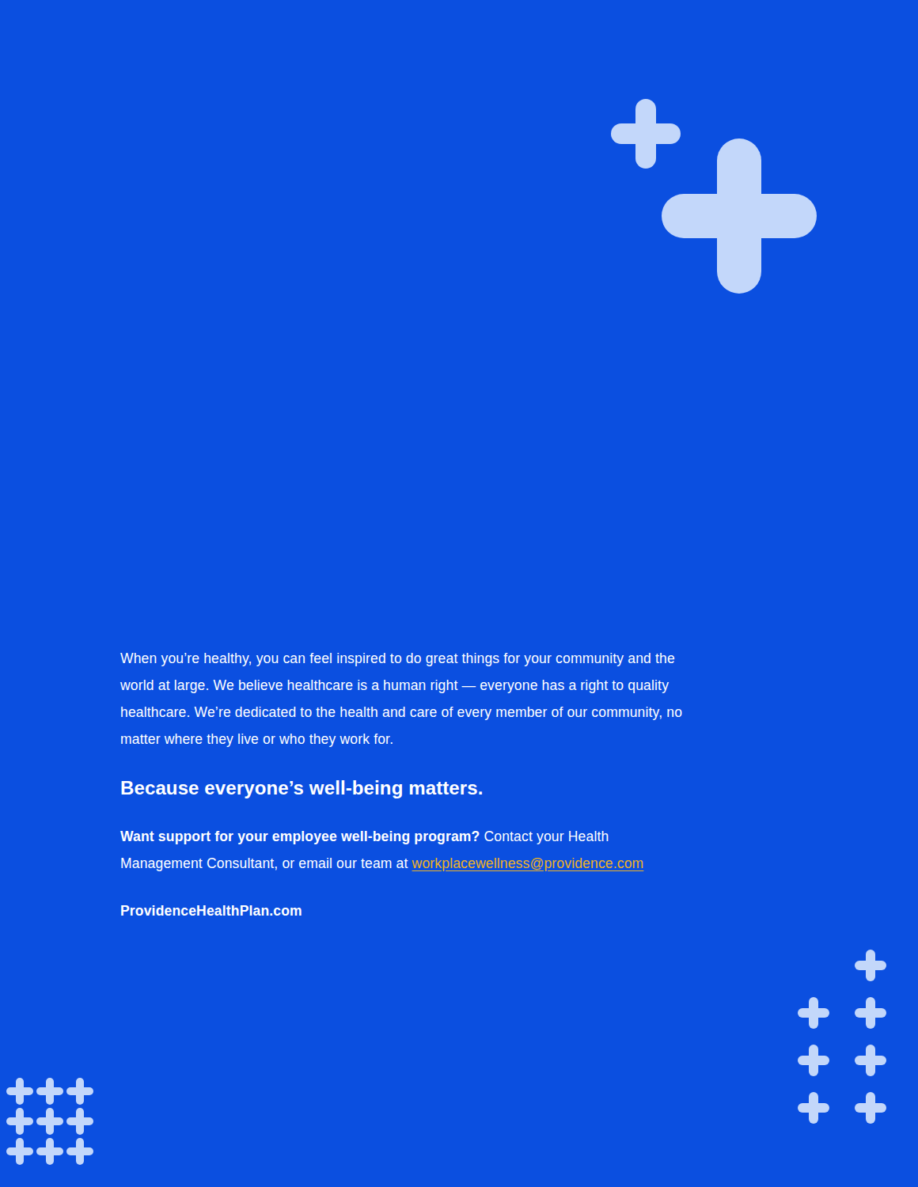When you’re healthy, you can feel inspired to do great things for your community and the world at large. We believe healthcare is a human right — everyone has a right to quality healthcare. We’re dedicated to the health and care of every member of our community, no matter where they live or who they work for.
Because everyone’s well-being matters.
Want support for your employee well-being program? Contact your Health Management Consultant, or email our team at workplacewellness@providence.com
ProvidenceHealthPlan.com